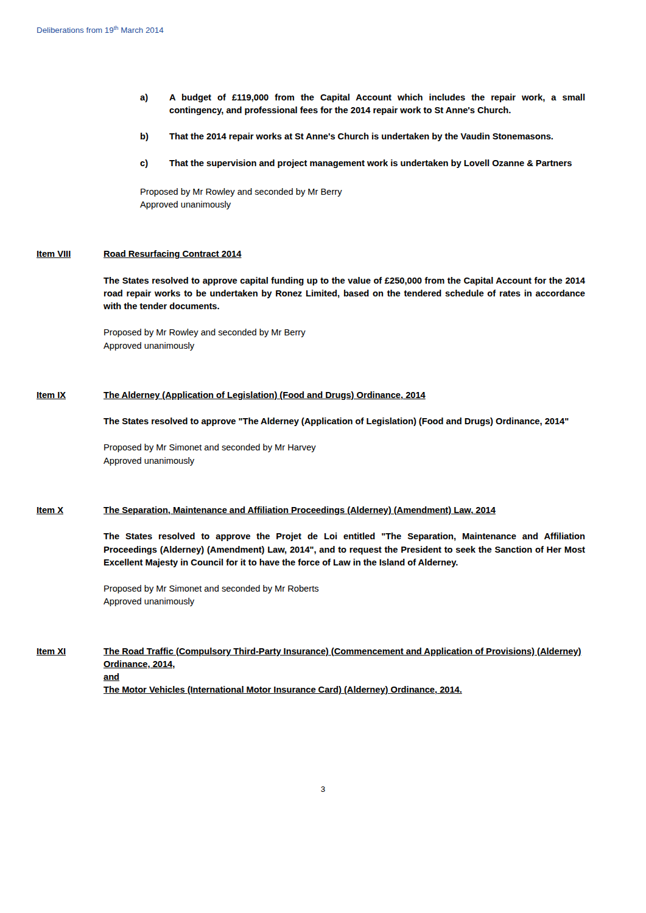Deliberations from 19th March 2014
a)
A budget of £119,000 from the Capital Account which includes the repair work, a small contingency, and professional fees for the 2014 repair work to St Anne's Church.
b)
That the 2014 repair works at St Anne's Church is undertaken by the Vaudin Stonemasons.
c)
That the supervision and project management work is undertaken by Lovell Ozanne & Partners
Proposed by Mr Rowley and seconded by Mr Berry
Approved unanimously
Item VIII
Road Resurfacing Contract 2014
The States resolved to approve capital funding up to the value of £250,000 from the Capital Account for the 2014 road repair works to be undertaken by Ronez Limited, based on the tendered schedule of rates in accordance with the tender documents.
Proposed by Mr Rowley and seconded by Mr Berry
Approved unanimously
Item IX
The Alderney (Application of Legislation) (Food and Drugs) Ordinance, 2014
The States resolved to approve "The Alderney (Application of Legislation) (Food and Drugs) Ordinance, 2014"
Proposed by Mr Simonet and seconded by Mr Harvey
Approved unanimously
Item X
The Separation, Maintenance and Affiliation Proceedings (Alderney) (Amendment) Law, 2014
The States resolved to approve the Projet de Loi entitled "The Separation, Maintenance and Affiliation Proceedings (Alderney) (Amendment) Law, 2014", and to request the President to seek the Sanction of Her Most Excellent Majesty in Council for it to have the force of Law in the Island of Alderney.
Proposed by Mr Simonet and seconded by Mr Roberts
Approved unanimously
Item XI
The Road Traffic (Compulsory Third-Party Insurance) (Commencement and Application of Provisions) (Alderney) Ordinance, 2014,
and
The Motor Vehicles (International Motor Insurance Card) (Alderney) Ordinance, 2014.
3